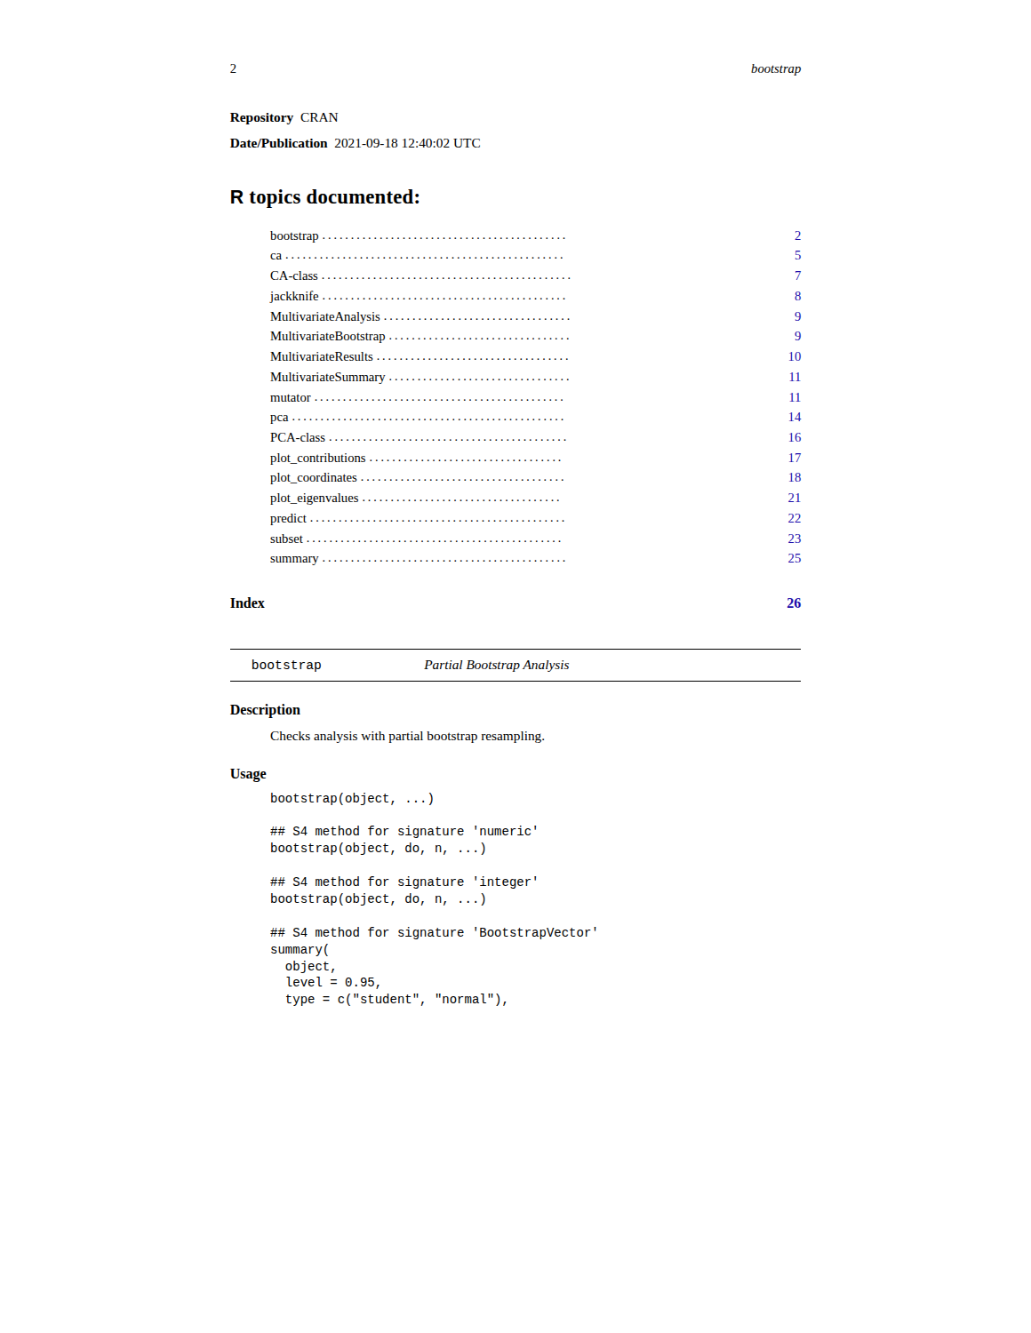2 bootstrap
Repository CRAN
Date/Publication 2021-09-18 12:40:02 UTC
R topics documented:
bootstrap........................................... 2
ca................................................. 5
CA-class............................................ 7
jackknife........................................... 8
MultivariateAnalysis................................. 9
MultivariateBootstrap................................ 9
MultivariateResults.................................. 10
MultivariateSummary................................ 11
mutator............................................ 11
pca................................................ 14
PCA-class.......................................... 16
plot_contributions.................................. 17
plot_coordinates.................................... 18
plot_eigenvalues................................... 21
predict............................................. 22
subset............................................. 23
summary........................................... 25
Index 26
bootstrap Partial Bootstrap Analysis
Description
Checks analysis with partial bootstrap resampling.
Usage
bootstrap(object, ...)

## S4 method for signature 'numeric'
bootstrap(object, do, n, ...)

## S4 method for signature 'integer'
bootstrap(object, do, n, ...)

## S4 method for signature 'BootstrapVector'
summary(
  object,
  level = 0.95,
  type = c("student", "normal"),